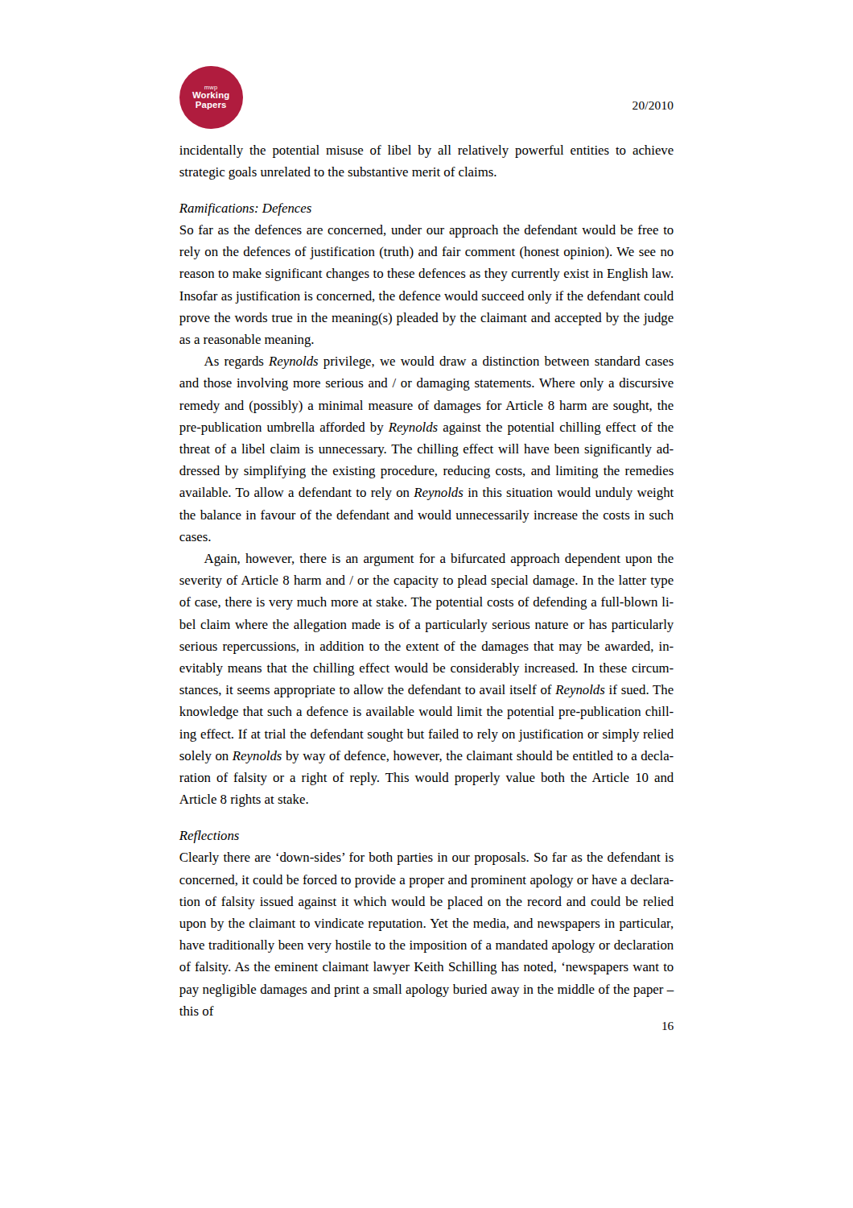mwp Working
Papers
20/2010
incidentally the potential misuse of libel by all relatively powerful entities to achieve strategic goals unrelated to the substantive merit of claims.
Ramifications: Defences
So far as the defences are concerned, under our approach the defendant would be free to rely on the defences of justification (truth) and fair comment (honest opinion). We see no reason to make significant changes to these defences as they currently exist in English law. Insofar as justification is concerned, the defence would succeed only if the defendant could prove the words true in the meaning(s) pleaded by the claimant and accepted by the judge as a reasonable meaning.
As regards Reynolds privilege, we would draw a distinction between standard cases and those involving more serious and / or damaging statements. Where only a discursive remedy and (possibly) a minimal measure of damages for Article 8 harm are sought, the pre-publication umbrella afforded by Reynolds against the potential chilling effect of the threat of a libel claim is unnecessary. The chilling effect will have been significantly addressed by simplifying the existing procedure, reducing costs, and limiting the remedies available. To allow a defendant to rely on Reynolds in this situation would unduly weight the balance in favour of the defendant and would unnecessarily increase the costs in such cases.
Again, however, there is an argument for a bifurcated approach dependent upon the severity of Article 8 harm and / or the capacity to plead special damage. In the latter type of case, there is very much more at stake. The potential costs of defending a full-blown libel claim where the allegation made is of a particularly serious nature or has particularly serious repercussions, in addition to the extent of the damages that may be awarded, inevitably means that the chilling effect would be considerably increased. In these circumstances, it seems appropriate to allow the defendant to avail itself of Reynolds if sued. The knowledge that such a defence is available would limit the potential pre-publication chilling effect. If at trial the defendant sought but failed to rely on justification or simply relied solely on Reynolds by way of defence, however, the claimant should be entitled to a declaration of falsity or a right of reply. This would properly value both the Article 10 and Article 8 rights at stake.
Reflections
Clearly there are ‘down-sides’ for both parties in our proposals. So far as the defendant is concerned, it could be forced to provide a proper and prominent apology or have a declaration of falsity issued against it which would be placed on the record and could be relied upon by the claimant to vindicate reputation. Yet the media, and newspapers in particular, have traditionally been very hostile to the imposition of a mandated apology or declaration of falsity. As the eminent claimant lawyer Keith Schilling has noted, ‘newspapers want to pay negligible damages and print a small apology buried away in the middle of the paper – this of
16